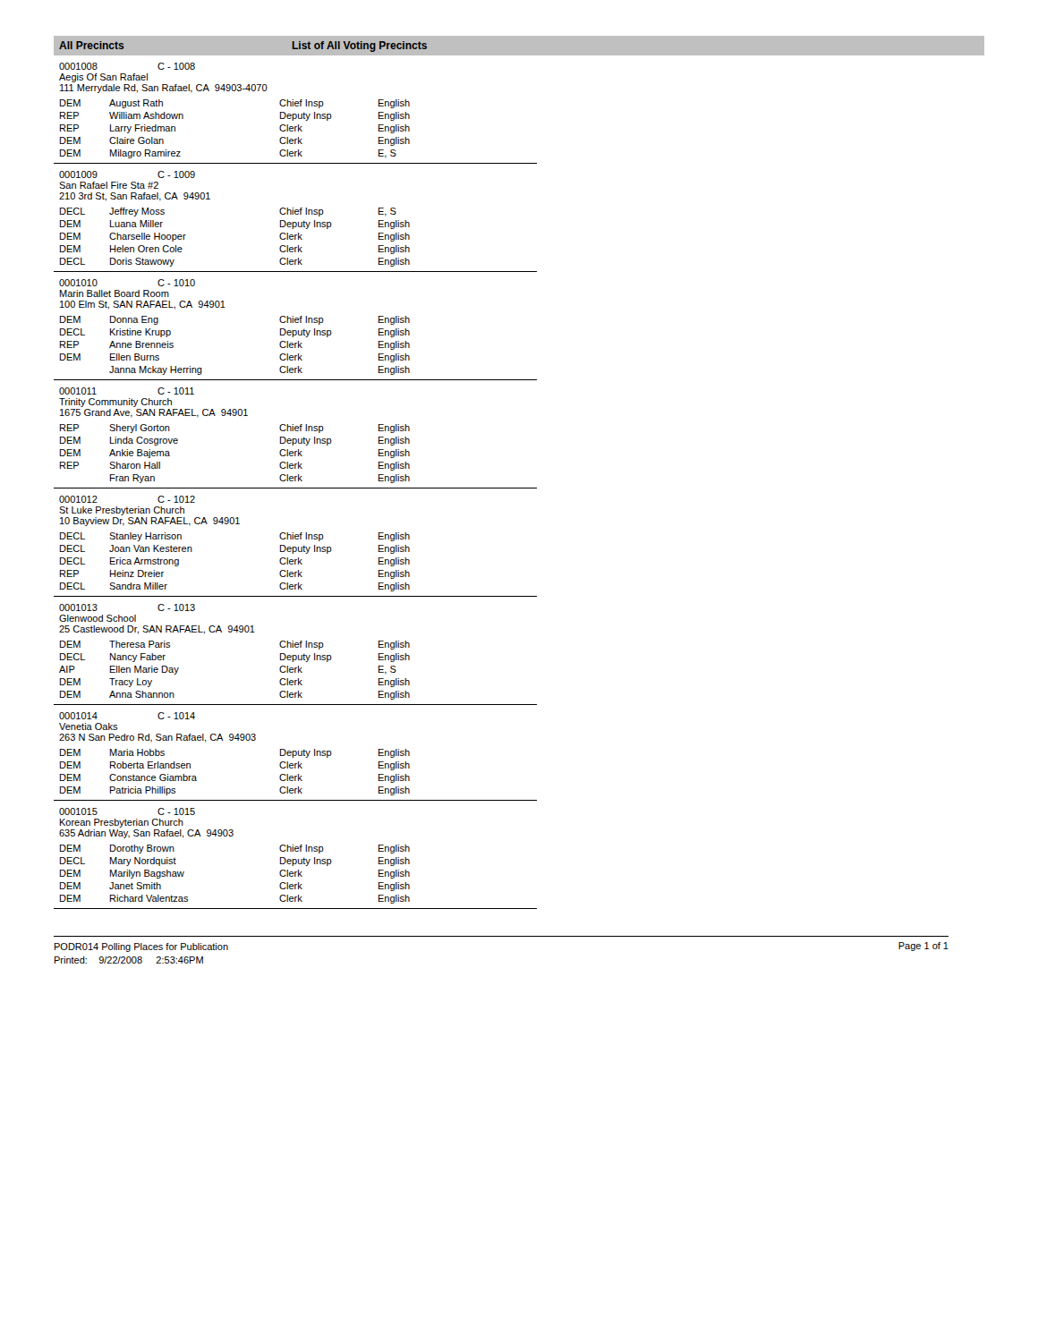All Precincts
List of All Voting Precincts
0001008 C - 1008
Aegis Of San Rafael
111 Merrydale Rd, San Rafael, CA 94903-4070
| DEM | August Rath | Chief Insp | English |
| REP | William Ashdown | Deputy Insp | English |
| REP | Larry Friedman | Clerk | English |
| DEM | Claire Golan | Clerk | English |
| DEM | Milagro Ramirez | Clerk | E, S |
0001009 C - 1009
San Rafael Fire Sta #2
210 3rd St, San Rafael, CA 94901
| DECL | Jeffrey Moss | Chief Insp | E, S |
| DEM | Luana Miller | Deputy Insp | English |
| DEM | Charselle Hooper | Clerk | English |
| DEM | Helen Oren Cole | Clerk | English |
| DECL | Doris Stawowy | Clerk | English |
0001010 C - 1010
Marin Ballet Board Room
100 Elm St, SAN RAFAEL, CA 94901
| DEM | Donna Eng | Chief Insp | English |
| DECL | Kristine Krupp | Deputy Insp | English |
| REP | Anne Brenneis | Clerk | English |
| DEM | Ellen Burns | Clerk | English |
| | Janna Mckay Herring | Clerk | English |
0001011 C - 1011
Trinity Community Church
1675 Grand Ave, SAN RAFAEL, CA 94901
| REP | Sheryl Gorton | Chief Insp | English |
| DEM | Linda Cosgrove | Deputy Insp | English |
| DEM | Ankie Bajema | Clerk | English |
| REP | Sharon Hall | Clerk | English |
| | Fran Ryan | Clerk | English |
0001012 C - 1012
St Luke Presbyterian Church
10 Bayview Dr, SAN RAFAEL, CA 94901
| DECL | Stanley Harrison | Chief Insp | English |
| DECL | Joan Van Kesteren | Deputy Insp | English |
| DECL | Erica Armstrong | Clerk | English |
| REP | Heinz Dreier | Clerk | English |
| DECL | Sandra Miller | Clerk | English |
0001013 C - 1013
Glenwood School
25 Castlewood Dr, SAN RAFAEL, CA 94901
| DEM | Theresa Paris | Chief Insp | English |
| DECL | Nancy Faber | Deputy Insp | English |
| AIP | Ellen Marie Day | Clerk | E, S |
| DEM | Tracy Loy | Clerk | English |
| DEM | Anna Shannon | Clerk | English |
0001014 C - 1014
Venetia Oaks
263 N San Pedro Rd, San Rafael, CA 94903
| DEM | Maria Hobbs | Deputy Insp | English |
| DEM | Roberta Erlandsen | Clerk | English |
| DEM | Constance Giambra | Clerk | English |
| DEM | Patricia Phillips | Clerk | English |
0001015 C - 1015
Korean Presbyterian Church
635 Adrian Way, San Rafael, CA 94903
| DEM | Dorothy Brown | Chief Insp | English |
| DECL | Mary Nordquist | Deputy Insp | English |
| DEM | Marilyn Bagshaw | Clerk | English |
| DEM | Janet Smith | Clerk | English |
| DEM | Richard Valentzas | Clerk | English |
PODR014 Polling Places for Publication
Printed: 9/22/2008 2:53:46PM
Page 1 of 1